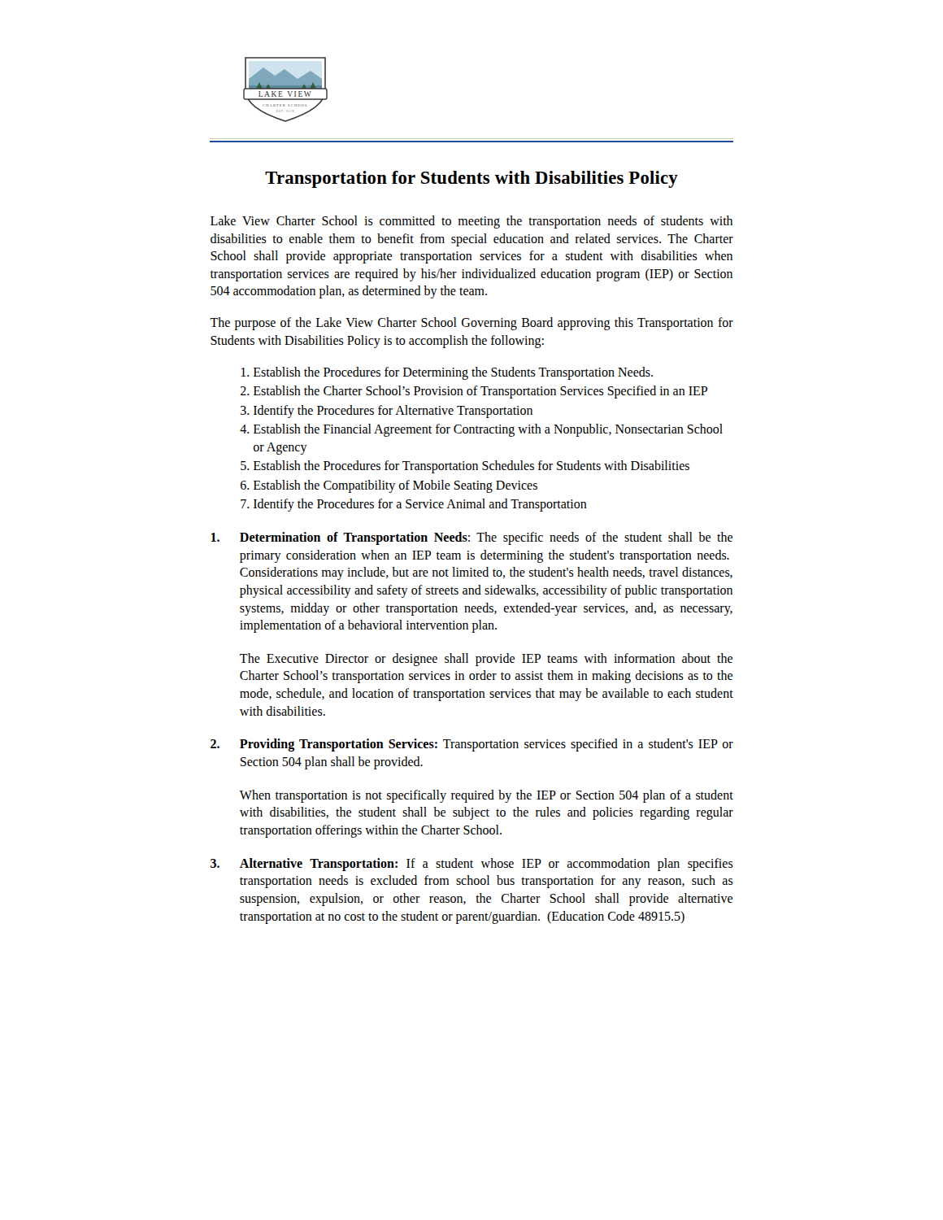LAKE VIEW CHARTER SCHOOL EST. 2019
Transportation for Students with Disabilities Policy
Lake View Charter School is committed to meeting the transportation needs of students with disabilities to enable them to benefit from special education and related services. The Charter School shall provide appropriate transportation services for a student with disabilities when transportation services are required by his/her individualized education program (IEP) or Section 504 accommodation plan, as determined by the team.
The purpose of the Lake View Charter School Governing Board approving this Transportation for Students with Disabilities Policy is to accomplish the following:
Establish the Procedures for Determining the Students Transportation Needs.
Establish the Charter School’s Provision of Transportation Services Specified in an IEP
Identify the Procedures for Alternative Transportation
Establish the Financial Agreement for Contracting with a Nonpublic, Nonsectarian School or Agency
Establish the Procedures for Transportation Schedules for Students with Disabilities
Establish the Compatibility of Mobile Seating Devices
Identify the Procedures for a Service Animal and Transportation
Determination of Transportation Needs: The specific needs of the student shall be the primary consideration when an IEP team is determining the student's transportation needs. Considerations may include, but are not limited to, the student's health needs, travel distances, physical accessibility and safety of streets and sidewalks, accessibility of public transportation systems, midday or other transportation needs, extended-year services, and, as necessary, implementation of a behavioral intervention plan.
The Executive Director or designee shall provide IEP teams with information about the Charter School’s transportation services in order to assist them in making decisions as to the mode, schedule, and location of transportation services that may be available to each student with disabilities.
Providing Transportation Services: Transportation services specified in a student's IEP or Section 504 plan shall be provided.
When transportation is not specifically required by the IEP or Section 504 plan of a student with disabilities, the student shall be subject to the rules and policies regarding regular transportation offerings within the Charter School.
Alternative Transportation: If a student whose IEP or accommodation plan specifies transportation needs is excluded from school bus transportation for any reason, such as suspension, expulsion, or other reason, the Charter School shall provide alternative transportation at no cost to the student or parent/guardian. (Education Code 48915.5)